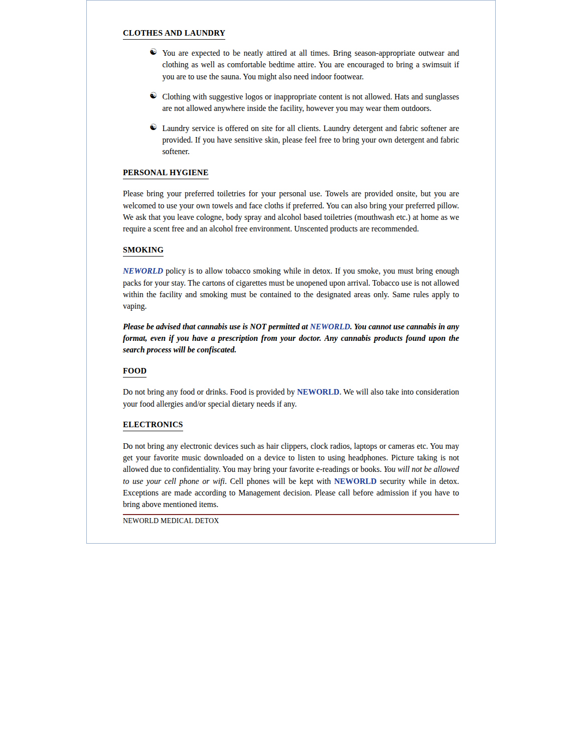Clothes and Laundry
You are expected to be neatly attired at all times. Bring season-appropriate outwear and clothing as well as comfortable bedtime attire. You are encouraged to bring a swimsuit if you are to use the sauna. You might also need indoor footwear.
Clothing with suggestive logos or inappropriate content is not allowed. Hats and sunglasses are not allowed anywhere inside the facility, however you may wear them outdoors.
Laundry service is offered on site for all clients. Laundry detergent and fabric softener are provided. If you have sensitive skin, please feel free to bring your own detergent and fabric softener.
Personal Hygiene
Please bring your preferred toiletries for your personal use. Towels are provided onsite, but you are welcomed to use your own towels and face cloths if preferred. You can also bring your preferred pillow. We ask that you leave cologne, body spray and alcohol based toiletries (mouthwash etc.) at home as we require a scent free and an alcohol free environment. Unscented products are recommended.
Smoking
NEWORLD policy is to allow tobacco smoking while in detox. If you smoke, you must bring enough packs for your stay. The cartons of cigarettes must be unopened upon arrival. Tobacco use is not allowed within the facility and smoking must be contained to the designated areas only. Same rules apply to vaping.
Please be advised that cannabis use is NOT permitted at NEWORLD. You cannot use cannabis in any format, even if you have a prescription from your doctor. Any cannabis products found upon the search process will be confiscated.
Food
Do not bring any food or drinks. Food is provided by NEWORLD. We will also take into consideration your food allergies and/or special dietary needs if any.
Electronics
Do not bring any electronic devices such as hair clippers, clock radios, laptops or cameras etc. You may get your favorite music downloaded on a device to listen to using headphones. Picture taking is not allowed due to confidentiality. You may bring your favorite e-readings or books. You will not be allowed to use your cell phone or wifi. Cell phones will be kept with NEWORLD security while in detox. Exceptions are made according to Management decision. Please call before admission if you have to bring above mentioned items.
NEWORLD MEDICAL DETOX